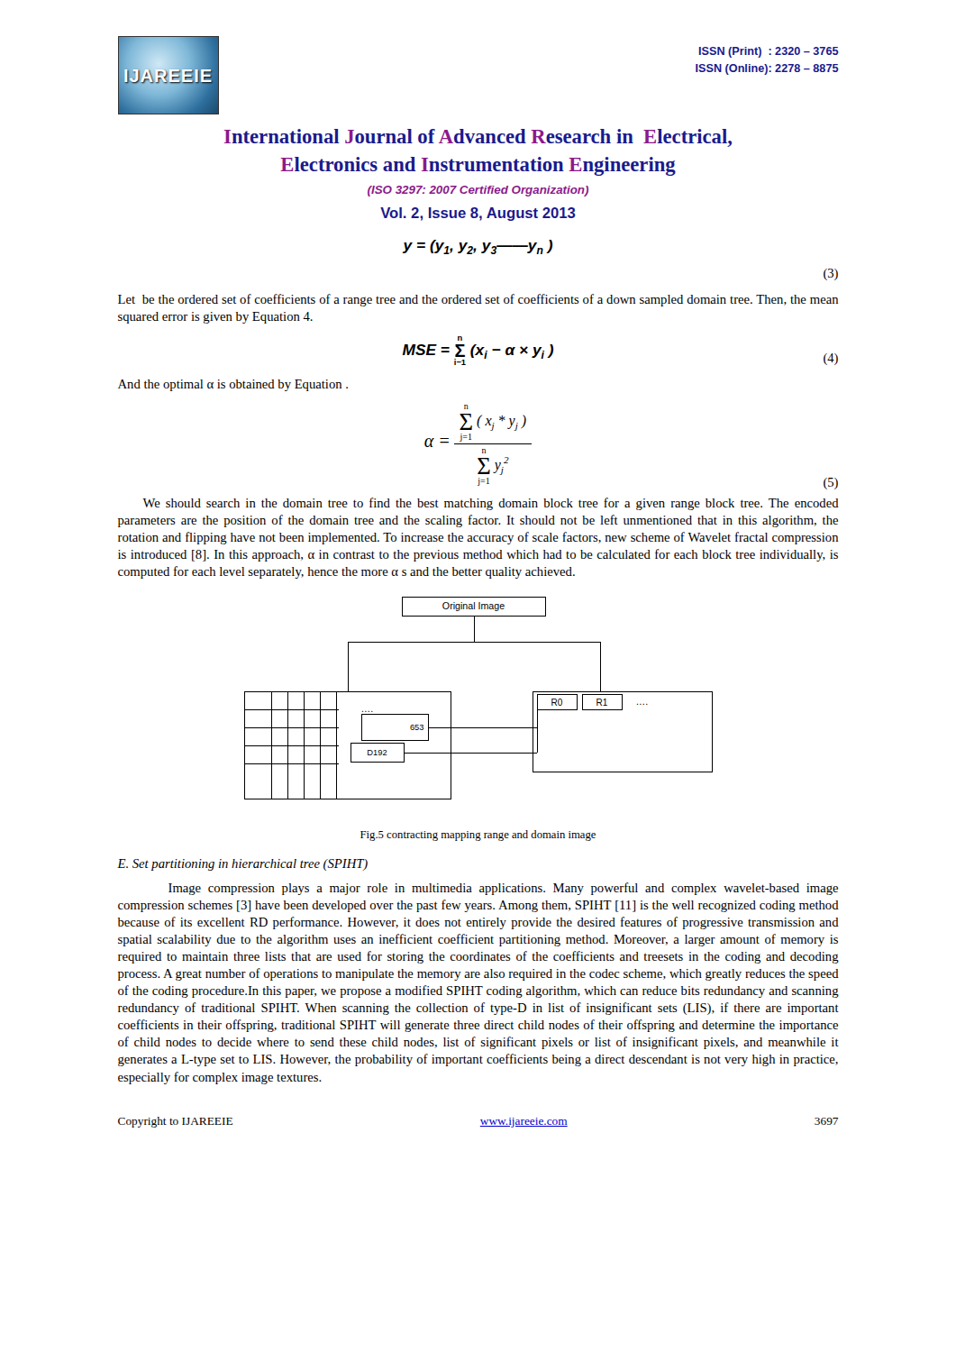IJAREEIE
ISSN (Print) : 2320 – 3765
ISSN (Online): 2278 – 8875
International Journal of Advanced Research in Electrical,
Electronics and Instrumentation Engineering
(ISO 3297: 2007 Certified Organization)
Vol. 2, Issue 8, August 2013
y = (y1, y2, y3——yn )
(3)
Let be the ordered set of coefficients of a range tree and the ordered set of coefficients of a down sampled domain tree. Then, the mean squared error is given by Equation 4.
MSE = n Σ i−1 (xi − α × yi )
(4)
And the optimal α is obtained by Equation .
α = n Σ j=1 ( xj * yj ) n Σ j=1 yj2
(5)
We should search in the domain tree to find the best matching domain block tree for a given range block tree. The encoded parameters are the position of the domain tree and the scaling factor. It should not be left unmentioned that in this algorithm, the rotation and flipping have not been implemented. To increase the accuracy of scale factors, new scheme of Wavelet fractal compression is introduced [8]. In this approach, α in contrast to the previous method which had to be calculated for each block tree individually, is computed for each level separately, hence the more α s and the better quality achieved.
Original Image
R0
R1
….
….
653
D192
Fig.5 contracting mapping range and domain image
E. Set partitioning in hierarchical tree (SPIHT)
Image compression plays a major role in multimedia applications. Many powerful and complex wavelet-based image compression schemes [3] have been developed over the past few years. Among them, SPIHT [11] is the well recognized coding method because of its excellent RD performance. However, it does not entirely provide the desired features of progressive transmission and spatial scalability due to the algorithm uses an inefficient coefficient partitioning method. Moreover, a larger amount of memory is required to maintain three lists that are used for storing the coordinates of the coefficients and treesets in the coding and decoding process. A great number of operations to manipulate the memory are also required in the codec scheme, which greatly reduces the speed of the coding procedure.In this paper, we propose a modified SPIHT coding algorithm, which can reduce bits redundancy and scanning redundancy of traditional SPIHT. When scanning the collection of type-D in list of insignificant sets (LIS), if there are important coefficients in their offspring, traditional SPIHT will generate three direct child nodes of their offspring and determine the importance of child nodes to decide where to send these child nodes, list of significant pixels or list of insignificant pixels, and meanwhile it generates a L-type set to LIS. However, the probability of important coefficients being a direct descendant is not very high in practice, especially for complex image textures.
Copyright to IJAREEIE
www.ijareeie.com
3697